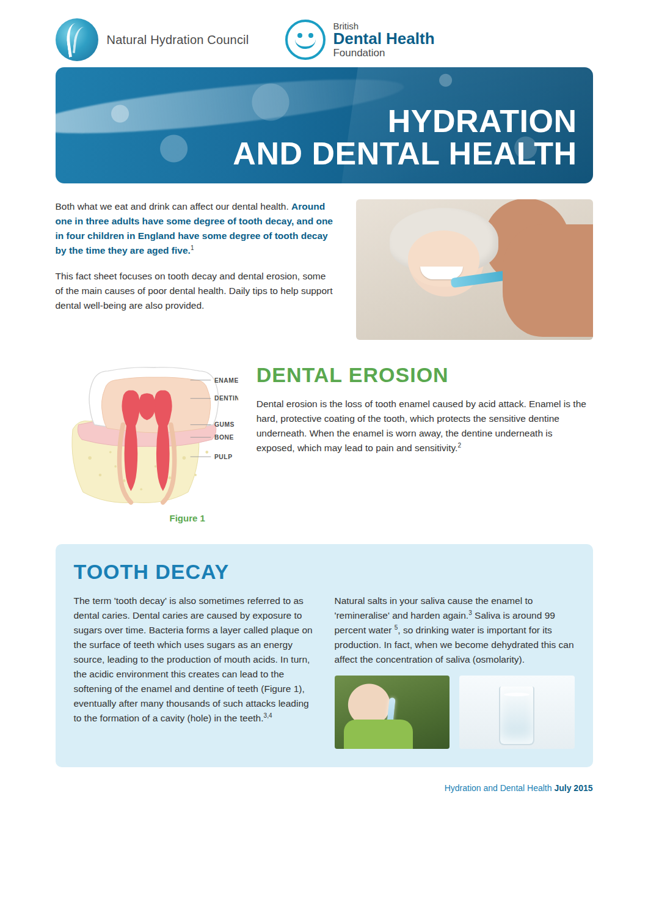Natural Hydration Council
British
Dental Health
Foundation
HYDRATION
AND DENTAL HEALTH
Both what we eat and drink can affect our dental health. Around one in three adults have some degree of tooth decay, and one in four children in England have some degree of tooth decay by the time they are aged five.1
This fact sheet focuses on tooth decay and dental erosion, some of the main causes of poor dental health. Daily tips to help support dental well-being are also provided.
ENAMEL DENTINE GUMS BONE PULP
Figure 1
DENTAL EROSION
Dental erosion is the loss of tooth enamel caused by acid attack. Enamel is the hard, protective coating of the tooth, which protects the sensitive dentine underneath. When the enamel is worn away, the dentine underneath is exposed, which may lead to pain and sensitivity.2
TOOTH DECAY
The term 'tooth decay' is also sometimes referred to as dental caries. Dental caries are caused by exposure to sugars over time. Bacteria forms a layer called plaque on the surface of teeth which uses sugars as an energy source, leading to the production of mouth acids. In turn, the acidic environment this creates can lead to the softening of the enamel and dentine of teeth (Figure 1), eventually after many thousands of such attacks leading to the formation of a cavity (hole) in the teeth.3,4
Natural salts in your saliva cause the enamel to 'remineralise' and harden again.3 Saliva is around 99 percent water 5, so drinking water is important for its production. In fact, when we become dehydrated this can affect the concentration of saliva (osmolarity).
Hydration and Dental Health July 2015